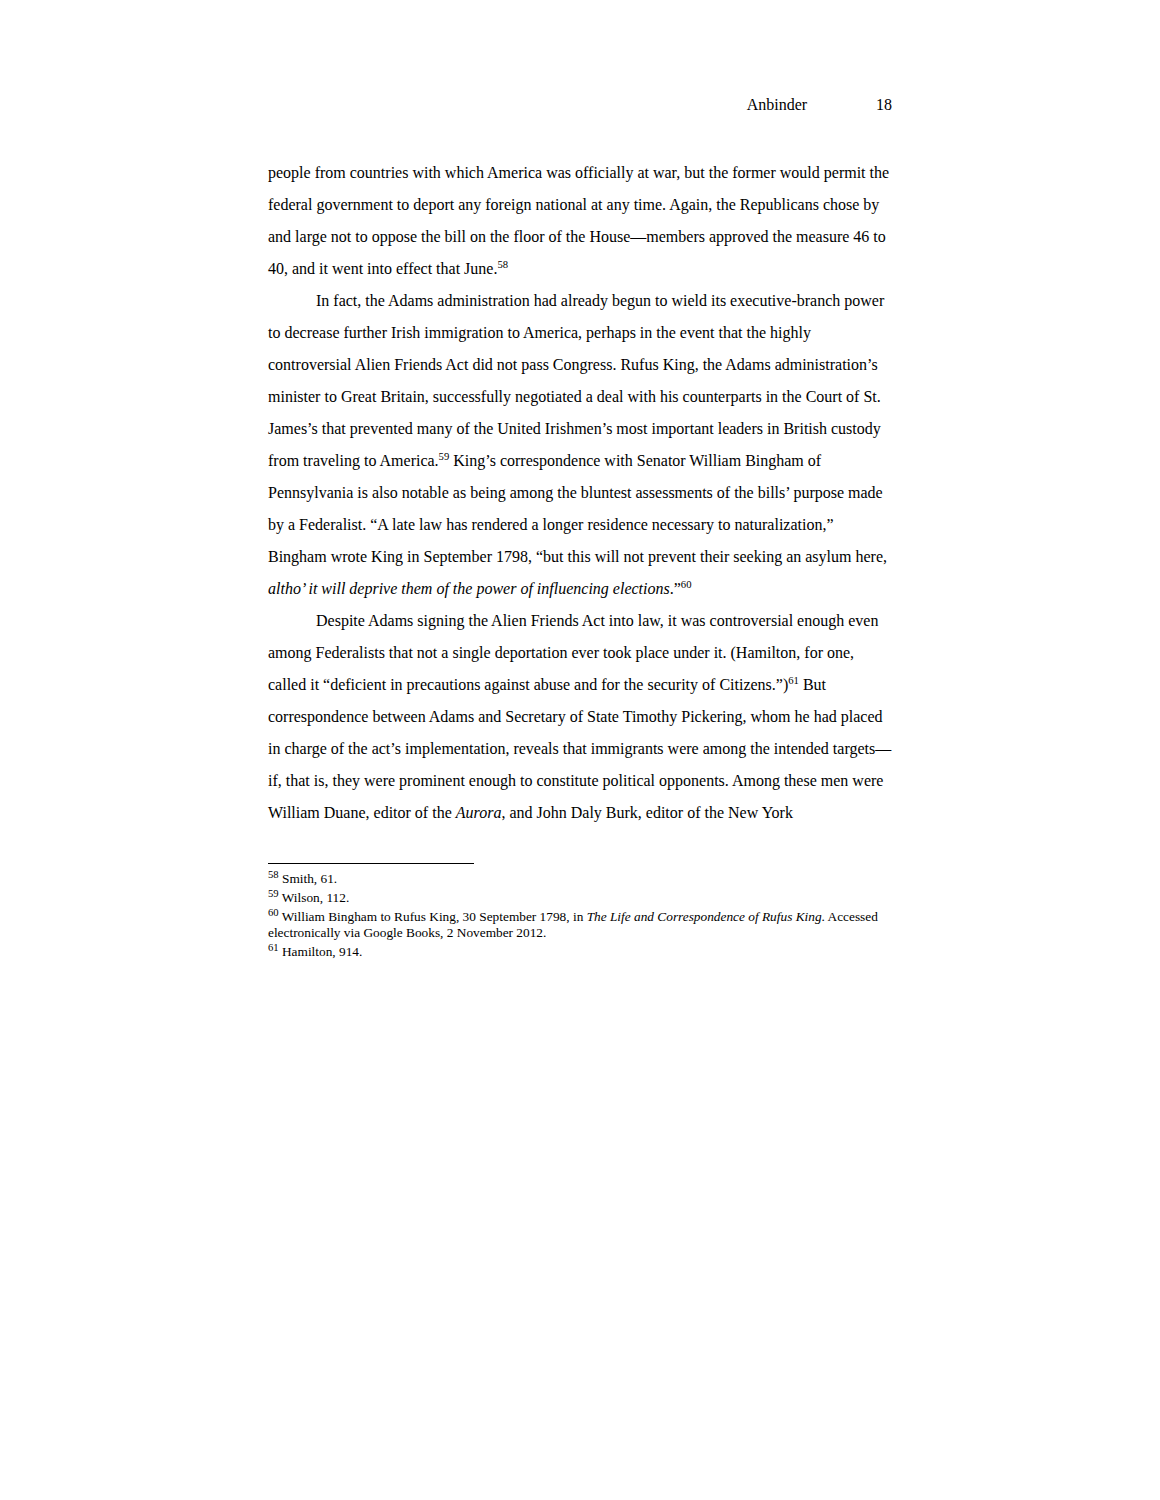Anbinder 18
people from countries with which America was officially at war, but the former would permit the federal government to deport any foreign national at any time. Again, the Republicans chose by and large not to oppose the bill on the floor of the House—members approved the measure 46 to 40, and it went into effect that June.58
In fact, the Adams administration had already begun to wield its executive-branch power to decrease further Irish immigration to America, perhaps in the event that the highly controversial Alien Friends Act did not pass Congress. Rufus King, the Adams administration’s minister to Great Britain, successfully negotiated a deal with his counterparts in the Court of St. James’s that prevented many of the United Irishmen’s most important leaders in British custody from traveling to America.59 King’s correspondence with Senator William Bingham of Pennsylvania is also notable as being among the bluntest assessments of the bills’ purpose made by a Federalist. “A late law has rendered a longer residence necessary to naturalization,” Bingham wrote King in September 1798, “but this will not prevent their seeking an asylum here, altho’ it will deprive them of the power of influencing elections.”60
Despite Adams signing the Alien Friends Act into law, it was controversial enough even among Federalists that not a single deportation ever took place under it. (Hamilton, for one, called it “deficient in precautions against abuse and for the security of Citizens.”)61 But correspondence between Adams and Secretary of State Timothy Pickering, whom he had placed in charge of the act’s implementation, reveals that immigrants were among the intended targets—if, that is, they were prominent enough to constitute political opponents. Among these men were William Duane, editor of the Aurora, and John Daly Burk, editor of the New York
58 Smith, 61.
59 Wilson, 112.
60 William Bingham to Rufus King, 30 September 1798, in The Life and Correspondence of Rufus King. Accessed electronically via Google Books, 2 November 2012.
61 Hamilton, 914.